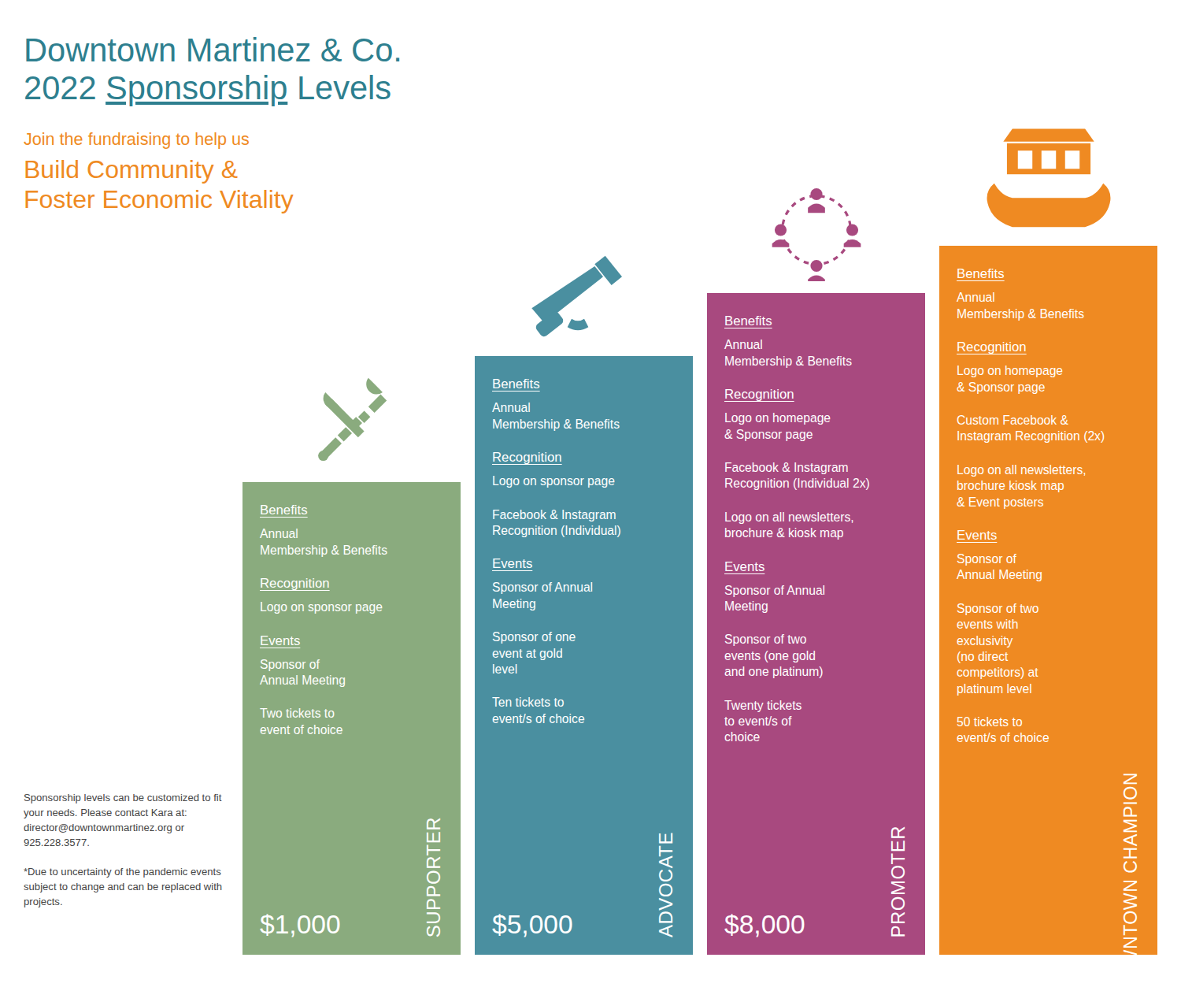Downtown Martinez & Co.
2022 Sponsorship Levels
Join the fundraising to help us
Build Community &
Foster Economic Vitality
Sponsorship levels can be customized to fit your needs. Please contact Kara at: director@downtownmartinez.org or 925.228.3577.
*Due to uncertainty of the pandemic events subject to change and can be replaced with projects.
Benefits
Annual
Membership & Benefits
Recognition
Logo on sponsor page
Events
Sponsor of
Annual Meeting
Two tickets to
event of choice
$1,000 SUPPORTER
Benefits
Annual
Membership & Benefits
Recognition
Logo on sponsor page
Facebook & Instagram
Recognition (Individual)
Events
Sponsor of Annual
Meeting
Sponsor of one
event at gold
level
Ten tickets to
event/s of choice
$5,000 ADVOCATE
Benefits
Annual
Membership & Benefits
Recognition
Logo on homepage
& Sponsor page
Facebook & Instagram
Recognition (Individual 2x)
Logo on all newsletters,
brochure & kiosk map
Events
Sponsor of Annual
Meeting
Sponsor of two
events (one gold
and one platinum)
Twenty tickets
to event/s of
choice
$8,000 PROMOTER
Benefits
Annual
Membership & Benefits
Recognition
Logo on homepage
& Sponsor page
Custom Facebook &
Instagram Recognition (2x)
Logo on all newsletters,
brochure kiosk map
& Event posters
Events
Sponsor of
Annual Meeting
Sponsor of two
events with
exclusivity
(no direct
competitors) at
platinum level
50 tickets to
event/s of choice
$10,000+ DOWNTOWN CHAMPION